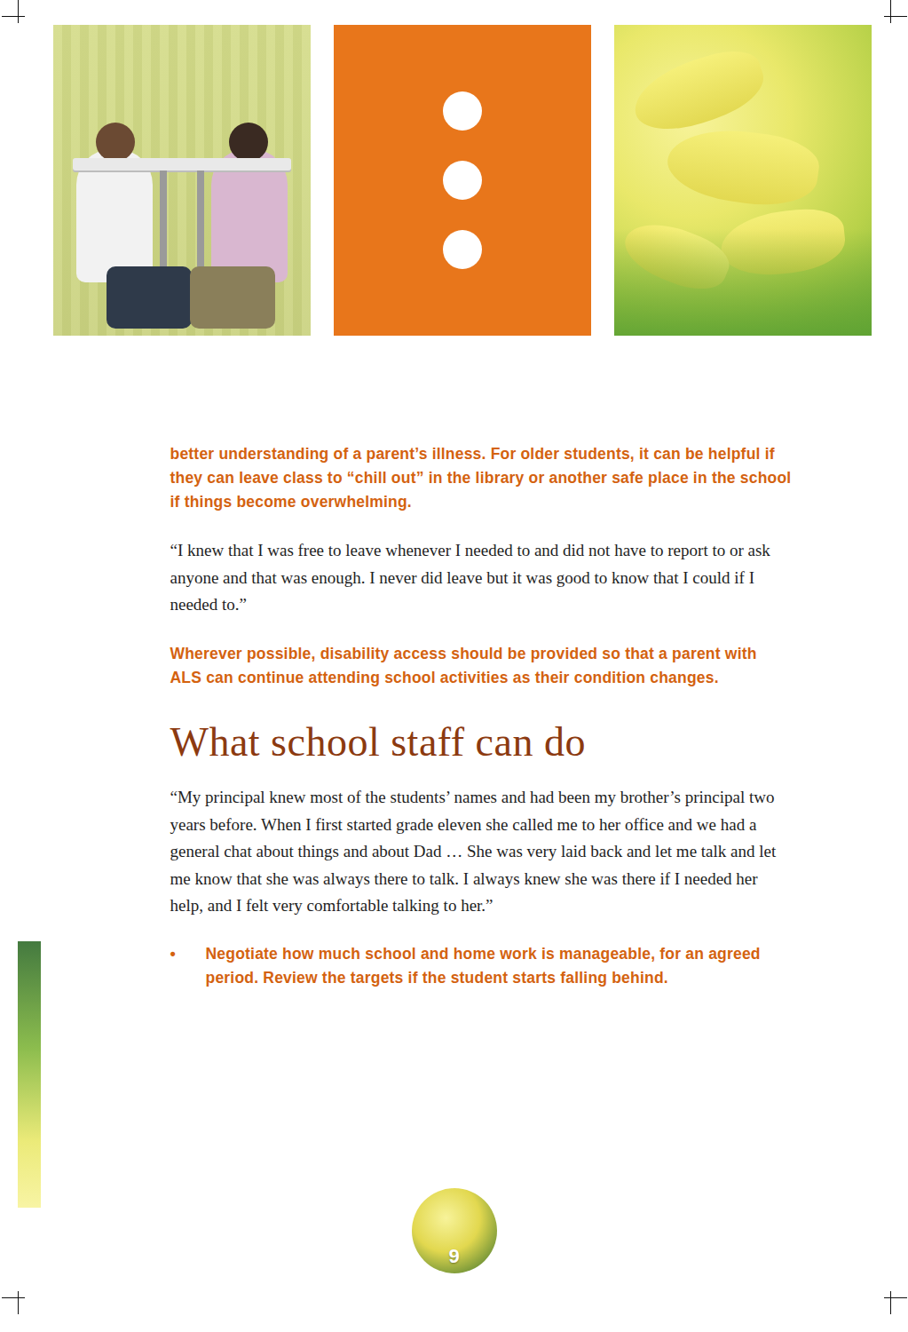better understanding of a parent’s illness. For older students, it can be helpful if they can leave class to “chill out” in the library or another safe place in the school if things become overwhelming.
“I knew that I was free to leave whenever I needed to and did not have to report to or ask anyone and that was enough. I never did leave but it was good to know that I could if I needed to.”
Wherever possible, disability access should be provided so that a parent with ALS can continue attending school activities as their condition changes.
What school staff can do
“My principal knew most of the students’ names and had been my brother’s principal two years before. When I first started grade eleven she called me to her office and we had a general chat about things and about Dad … She was very laid back and let me talk and let me know that she was always there to talk. I always knew she was there if I needed her help, and I felt very comfortable talking to her.”
•
Negotiate how much school and home work is manageable, for an agreed period. Review the targets if the student starts falling behind.
9